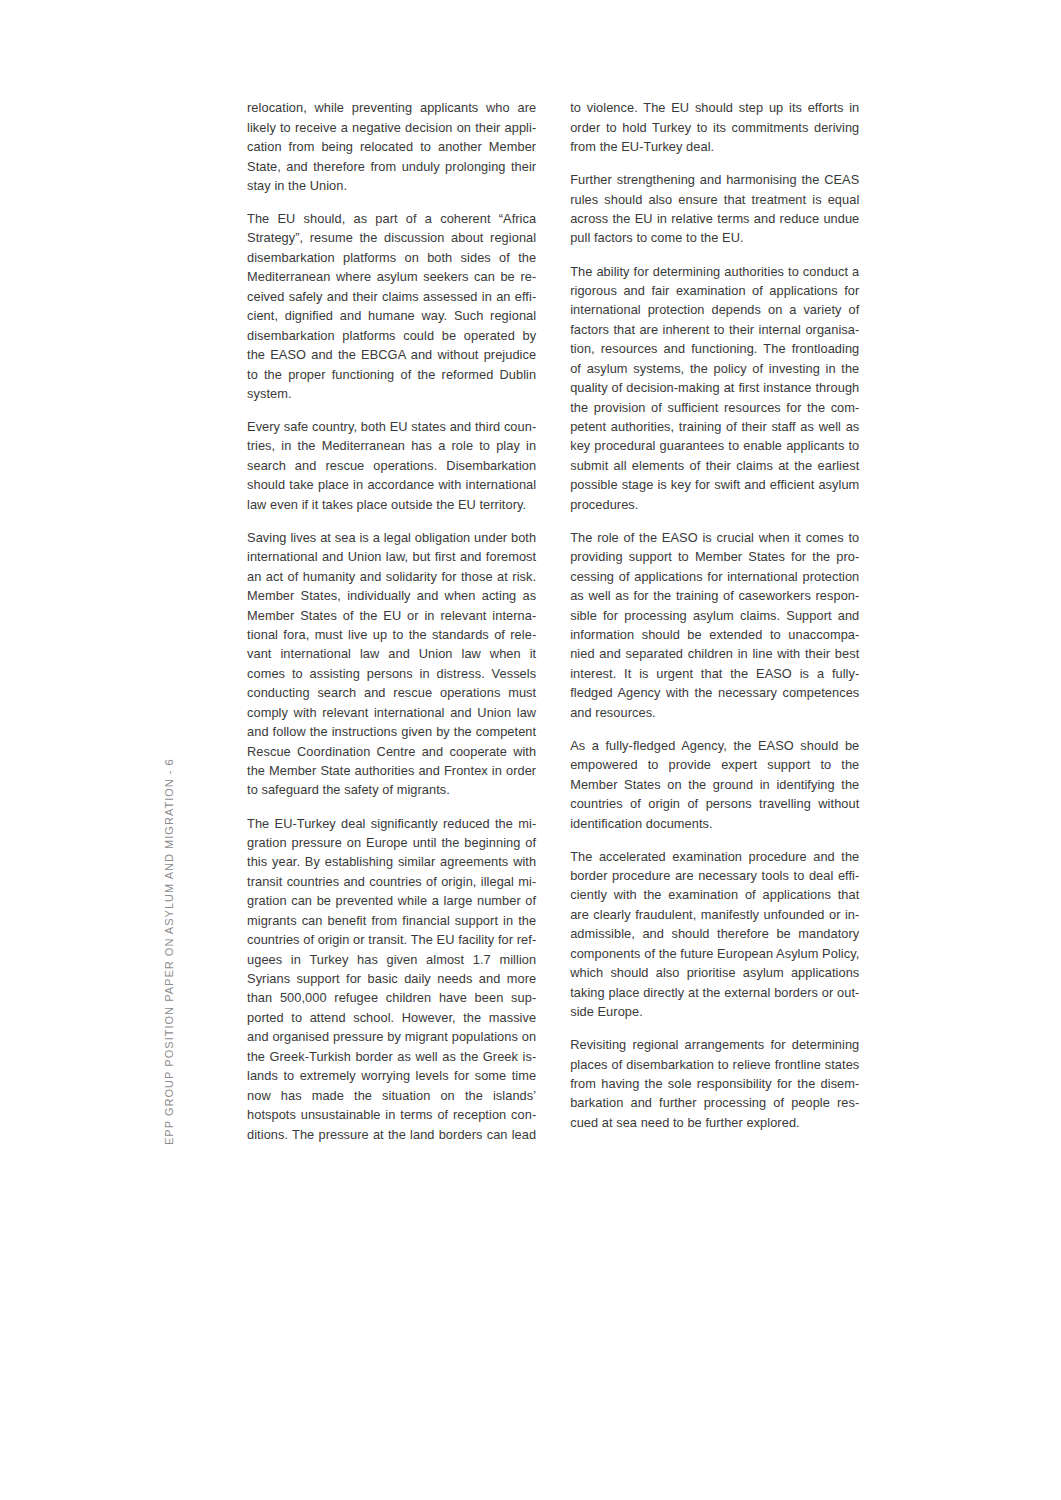EPP Group Position Paper on Asylum and Migration - 6
relocation, while preventing applicants who are likely to receive a negative decision on their application from being relocated to another Member State, and therefore from unduly prolonging their stay in the Union.
The EU should, as part of a coherent “Africa Strategy”, resume the discussion about regional disembarkation platforms on both sides of the Mediterranean where asylum seekers can be received safely and their claims assessed in an efficient, dignified and humane way. Such regional disembarkation platforms could be operated by the EASO and the EBCGA and without prejudice to the proper functioning of the reformed Dublin system.
Every safe country, both EU states and third countries, in the Mediterranean has a role to play in search and rescue operations. Disembarkation should take place in accordance with international law even if it takes place outside the EU territory.
Saving lives at sea is a legal obligation under both international and Union law, but first and foremost an act of humanity and solidarity for those at risk. Member States, individually and when acting as Member States of the EU or in relevant international fora, must live up to the standards of relevant international law and Union law when it comes to assisting persons in distress. Vessels conducting search and rescue operations must comply with relevant international and Union law and follow the instructions given by the competent Rescue Coordination Centre and cooperate with the Member State authorities and Frontex in order to safeguard the safety of migrants.
The EU-Turkey deal significantly reduced the migration pressure on Europe until the beginning of this year. By establishing similar agreements with transit countries and countries of origin, illegal migration can be prevented while a large number of migrants can benefit from financial support in the countries of origin or transit. The EU facility for refugees in Turkey has given almost 1.7 million Syrians support for basic daily needs and more than 500,000 refugee children have been supported to attend school. However, the massive and organised pressure by migrant populations on the Greek-Turkish border as well as the Greek islands to extremely worrying levels for some time now has made the situation on the islands’ hotspots unsustainable in terms of reception conditions. The pressure at the land borders can lead to violence. The EU should step up its efforts in order to hold Turkey to its commitments deriving from the EU-Turkey deal.
Further strengthening and harmonising the CEAS rules should also ensure that treatment is equal across the EU in relative terms and reduce undue pull factors to come to the EU.
The ability for determining authorities to conduct a rigorous and fair examination of applications for international protection depends on a variety of factors that are inherent to their internal organisation, resources and functioning. The frontloading of asylum systems, the policy of investing in the quality of decision-making at first instance through the provision of sufficient resources for the competent authorities, training of their staff as well as key procedural guarantees to enable applicants to submit all elements of their claims at the earliest possible stage is key for swift and efficient asylum procedures.
The role of the EASO is crucial when it comes to providing support to Member States for the processing of applications for international protection as well as for the training of caseworkers responsible for processing asylum claims. Support and information should be extended to unaccompanied and separated children in line with their best interest. It is urgent that the EASO is a fully-fledged Agency with the necessary competences and resources.
As a fully-fledged Agency, the EASO should be empowered to provide expert support to the Member States on the ground in identifying the countries of origin of persons travelling without identification documents.
The accelerated examination procedure and the border procedure are necessary tools to deal efficiently with the examination of applications that are clearly fraudulent, manifestly unfounded or inadmissible, and should therefore be mandatory components of the future European Asylum Policy, which should also prioritise asylum applications taking place directly at the external borders or outside Europe.
Revisiting regional arrangements for determining places of disembarkation to relieve frontline states from having the sole responsibility for the disembarkation and further processing of people rescued at sea need to be further explored.